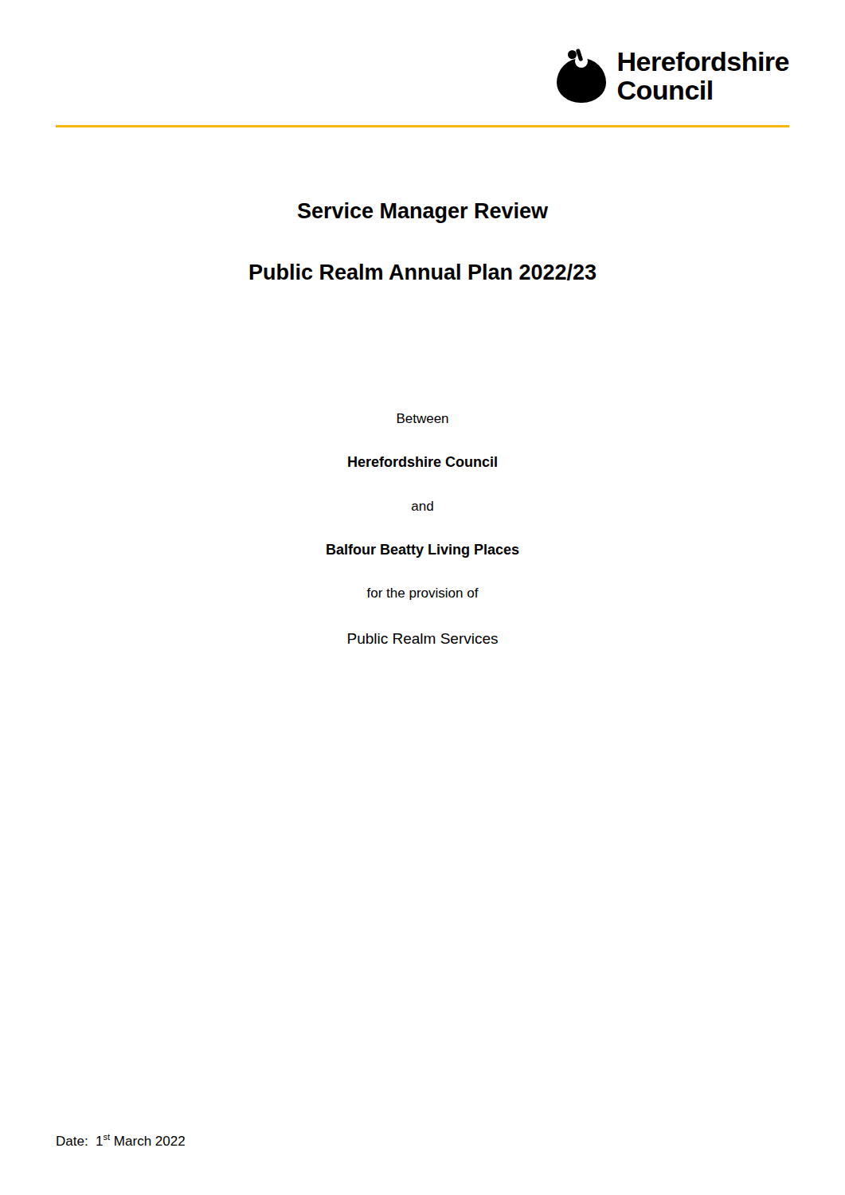Herefordshire
Council
Service Manager Review
Public Realm Annual Plan 2022/23
Between
Herefordshire Council
and
Balfour Beatty Living Places
for the provision of
Public Realm Services
Date: 1st March 2022